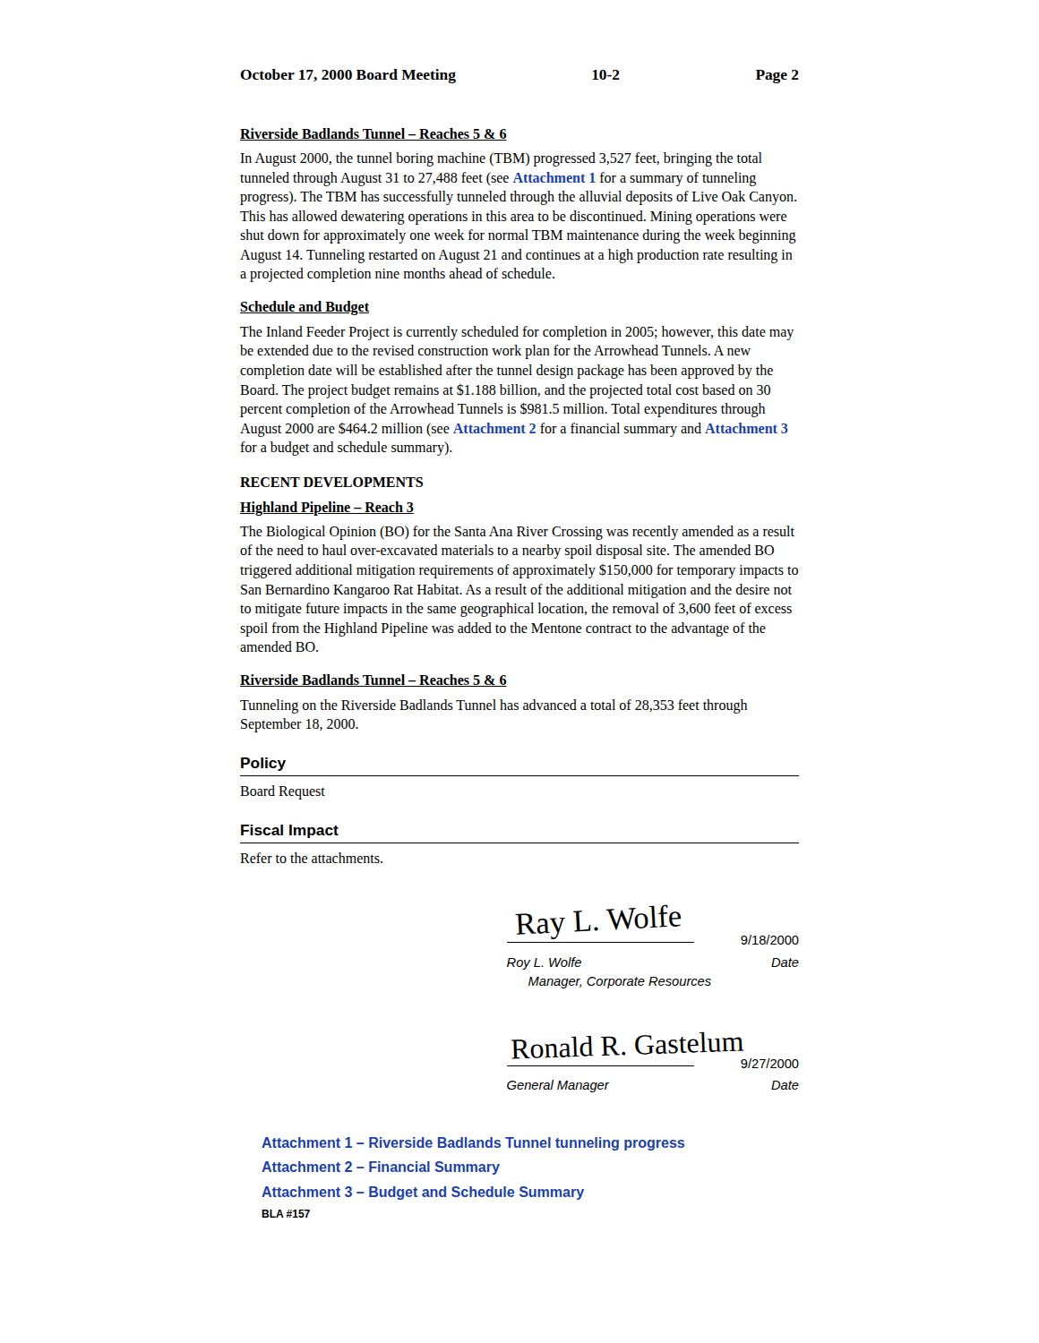October 17, 2000 Board Meeting
10-2
Page 2
Riverside Badlands Tunnel – Reaches 5 & 6
In August 2000, the tunnel boring machine (TBM) progressed 3,527 feet, bringing the total tunneled through August 31 to 27,488 feet (see Attachment 1 for a summary of tunneling progress). The TBM has successfully tunneled through the alluvial deposits of Live Oak Canyon. This has allowed dewatering operations in this area to be discontinued. Mining operations were shut down for approximately one week for normal TBM maintenance during the week beginning August 14. Tunneling restarted on August 21 and continues at a high production rate resulting in a projected completion nine months ahead of schedule.
Schedule and Budget
The Inland Feeder Project is currently scheduled for completion in 2005; however, this date may be extended due to the revised construction work plan for the Arrowhead Tunnels. A new completion date will be established after the tunnel design package has been approved by the Board. The project budget remains at $1.188 billion, and the projected total cost based on 30 percent completion of the Arrowhead Tunnels is $981.5 million. Total expenditures through August 2000 are $464.2 million (see Attachment 2 for a financial summary and Attachment 3 for a budget and schedule summary).
Recent Developments
Highland Pipeline – Reach 3
The Biological Opinion (BO) for the Santa Ana River Crossing was recently amended as a result of the need to haul over-excavated materials to a nearby spoil disposal site. The amended BO triggered additional mitigation requirements of approximately $150,000 for temporary impacts to San Bernardino Kangaroo Rat Habitat. As a result of the additional mitigation and the desire not to mitigate future impacts in the same geographical location, the removal of 3,600 feet of excess spoil from the Highland Pipeline was added to the Mentone contract to the advantage of the amended BO.
Riverside Badlands Tunnel – Reaches 5 & 6
Tunneling on the Riverside Badlands Tunnel has advanced a total of 28,353 feet through September 18, 2000.
Policy
Board Request
Fiscal Impact
Refer to the attachments.
Ray L. Wolfe
9/18/2000
Roy L. Wolfe
Date
Manager, Corporate Resources
Ronald R. Gastelum
9/27/2000
General Manager
Date
Attachment 1 – Riverside Badlands Tunnel tunneling progress
Attachment 2 – Financial Summary
Attachment 3 – Budget and Schedule Summary
BLA #157